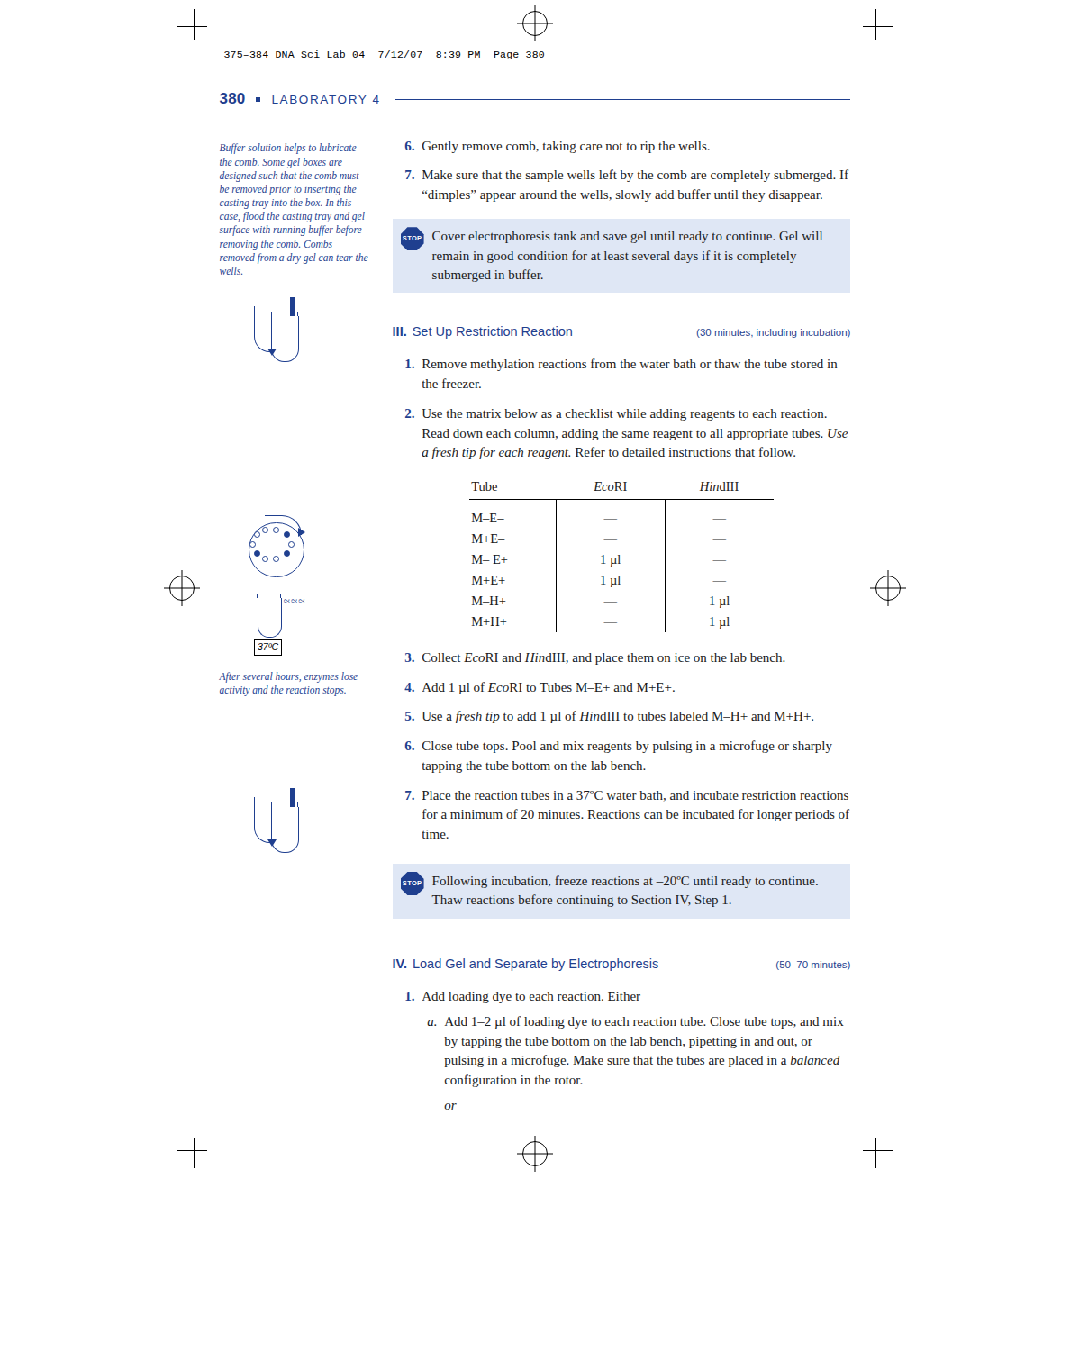375–384 DNA Sci Lab 04 7/12/07 8:39 PM Page 380
380 LABORATORY 4
Buffer solution helps to lubricate the comb. Some gel boxes are designed such that the comb must be removed prior to inserting the casting tray into the box. In this case, flood the casting tray and gel surface with running buffer before removing the comb. Combs removed from a dry gel can tear the wells.
≈≈≈
37ºC
After several hours, enzymes lose activity and the reaction stops.
6. Gently remove comb, taking care not to rip the wells.
7. Make sure that the sample wells left by the comb are completely submerged. If “dimples” appear around the wells, slowly add buffer until they disappear.
STOP
Cover electrophoresis tank and save gel until ready to continue. Gel will remain in good condition for at least several days if it is completely submerged in buffer.
III. Set Up Restriction Reaction (30 minutes, including incubation)
1. Remove methylation reactions from the water bath or thaw the tube stored in the freezer.
2. Use the matrix below as a checklist while adding reagents to each reaction. Read down each column, adding the same reagent to all appropriate tubes. Use a fresh tip for each reagent. Refer to detailed instructions that follow.
| Tube | Eco RI | Hin dIII |
| --- | --- | --- |
| M–E– | — | — |
| M+E– | — | — |
| M– E+ | 1 µl | — |
| M+E+ | 1 µl | — |
| M–H+ | — | 1 µl |
| M+H+ | — | 1 µl |
3. Collect Eco RI and HindIII, and place them on ice on the lab bench.
4. Add 1 µl of Eco RI to Tubes M–E+ and M+E+.
5. Use a fresh tip to add 1 µl of HindIII to tubes labeled M–H+ and M+H+.
6. Close tube tops. Pool and mix reagents by pulsing in a microfuge or sharply tapping the tube bottom on the lab bench.
7. Place the reaction tubes in a 37ºC water bath, and incubate restriction reactions for a minimum of 20 minutes. Reactions can be incubated for longer periods of time.
STOP
Following incubation, freeze reactions at –20ºC until ready to continue. Thaw reactions before continuing to Section IV, Step 1.
IV. Load Gel and Separate by Electrophoresis (50–70 minutes)
1. Add loading dye to each reaction. Either
a. Add 1–2 µl of loading dye to each reaction tube. Close tube tops, and mix by tapping the tube bottom on the lab bench, pipetting in and out, or pulsing in a microfuge. Make sure that the tubes are placed in a balanced configuration in the rotor.
or